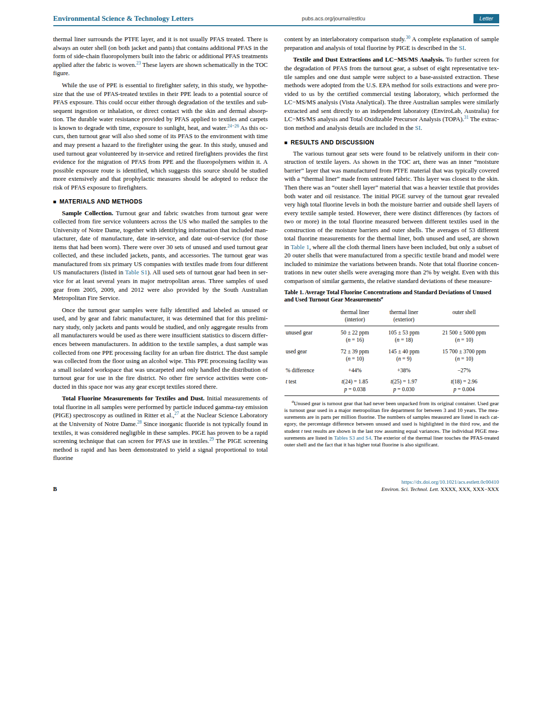Environmental Science & Technology Letters
pubs.acs.org/journal/estlcu
Letter
thermal liner surrounds the PTFE layer, and it is not usually PFAS treated. There is always an outer shell (on both jacket and pants) that contains additional PFAS in the form of side-chain fluoropolymers built into the fabric or additional PFAS treatments applied after the fabric is woven.23 These layers are shown schematically in the TOC figure.
While the use of PPE is essential to firefighter safety, in this study, we hypothesize that the use of PFAS-treated textiles in their PPE leads to a potential source of PFAS exposure. This could occur either through degradation of the textiles and subsequent ingestion or inhalation, or direct contact with the skin and dermal absorption. The durable water resistance provided by PFAS applied to textiles and carpets is known to degrade with time, exposure to sunlight, heat, and water.24−26 As this occurs, then turnout gear will also shed some of its PFAS to the environment with time and may present a hazard to the firefighter using the gear. In this study, unused and used turnout gear volunteered by in-service and retired firefighters provides the first evidence for the migration of PFAS from PPE and the fluoropolymers within it. A possible exposure route is identified, which suggests this source should be studied more extensively and that prophylactic measures should be adopted to reduce the risk of PFAS exposure to firefighters.
MATERIALS AND METHODS
Sample Collection. Turnout gear and fabric swatches from turnout gear were collected from fire service volunteers across the US who mailed the samples to the University of Notre Dame, together with identifying information that included manufacturer, date of manufacture, date in-service, and date out-of-service (for those items that had been worn). There were over 30 sets of unused and used turnout gear collected, and these included jackets, pants, and accessories. The turnout gear was manufactured from six primary US companies with textiles made from four different US manufacturers (listed in Table S1). All used sets of turnout gear had been in service for at least several years in major metropolitan areas. Three samples of used gear from 2005, 2009, and 2012 were also provided by the South Australian Metropolitan Fire Service.
Once the turnout gear samples were fully identified and labeled as unused or used, and by gear and fabric manufacturer, it was determined that for this preliminary study, only jackets and pants would be studied, and only aggregate results from all manufacturers would be used as there were insufficient statistics to discern differences between manufacturers. In addition to the textile samples, a dust sample was collected from one PPE processing facility for an urban fire district. The dust sample was collected from the floor using an alcohol wipe. This PPE processing facility was a small isolated workspace that was uncarpeted and only handled the distribution of turnout gear for use in the fire district. No other fire service activities were conducted in this space nor was any gear except textiles stored there.
Total Fluorine Measurements for Textiles and Dust. Initial measurements of total fluorine in all samples were performed by particle induced gamma-ray emission (PIGE) spectroscopy as outlined in Ritter et al.,27 at the Nuclear Science Laboratory at the University of Notre Dame.28 Since inorganic fluoride is not typically found in textiles, it was considered negligible in these samples. PIGE has proven to be a rapid screening technique that can screen for PFAS use in textiles.29 The PIGE screening method is rapid and has been demonstrated to yield a signal proportional to total fluorine
content by an interlaboratory comparison study.30 A complete explanation of sample preparation and analysis of total fluorine by PIGE is described in the SI.
Textile and Dust Extractions and LC−MS/MS Analysis. To further screen for the degradation of PFAS from the turnout gear, a subset of eight representative textile samples and one dust sample were subject to a base-assisted extraction. These methods were adopted from the U.S. EPA method for soils extractions and were provided to us by the certified commercial testing laboratory, which performed the LC−MS/MS analysis (Vista Analytical). The three Australian samples were similarly extracted and sent directly to an independent laboratory (EnviroLab, Australia) for LC−MS/MS analysis and Total Oxidizable Precursor Analysis (TOPA).31 The extraction method and analysis details are included in the SI.
RESULTS AND DISCUSSION
The various turnout gear sets were found to be relatively uniform in their construction of textile layers. As shown in the TOC art, there was an inner “moisture barrier” layer that was manufactured from PTFE material that was typically covered with a “thermal liner” made from untreated fabric. This layer was closest to the skin. Then there was an “outer shell layer” material that was a heavier textile that provides both water and oil resistance. The initial PIGE survey of the turnout gear revealed very high total fluorine levels in both the moisture barrier and outside shell layers of every textile sample tested. However, there were distinct differences (by factors of two or more) in the total fluorine measured between different textiles used in the construction of the moisture barriers and outer shells. The averages of 53 different total fluorine measurements for the thermal liner, both unused and used, are shown in Table 1, where all the cloth thermal liners have been included, but only a subset of 20 outer shells that were manufactured from a specific textile brand and model were included to minimize the variations between brands. Note that total fluorine concentrations in new outer shells were averaging more than 2% by weight. Even with this comparison of similar garments, the relative standard deviations of these measure-
Table 1. Average Total Fluorine Concentrations and Standard Deviations of Unused and Used Turnout Gear Measurements a
| | thermal liner (interior) | thermal liner (exterior) | outer shell |
| --- | --- | --- | --- |
| unused gear | 50 ± 22 ppm ( n = 16) | 105 ± 53 ppm ( n = 18) | 21 500 ± 5000 ppm ( n = 10) |
| used gear | 72 ± 39 ppm ( n = 10) | 145 ± 40 ppm ( n = 9) | 15 700 ± 3700 ppm ( n = 10) |
| % difference | +44% | +38% | −27% |
| t test | t (24) = 1.85 p = 0.038 | t (25) = 1.97 p = 0.030 | t (18) = 2.96 p = 0.004 |
aUnused gear is turnout gear that had never been unpacked from its original container. Used gear is turnout gear used in a major metropolitan fire department for between 3 and 10 years. The measurements are in parts per million fluorine. The numbers of samples measured are listed in each category, the percentage difference between unused and used is highlighted in the third row, and the student t test results are shown in the last row assuming equal variances. The individual PIGE measurements are listed in Tables S3 and S4. The exterior of the thermal liner touches the PFAS-treated outer shell and the fact that it has higher total fluorine is also significant.
B
https://dx.doi.org/10.1021/acs.estlett.0c00410
Environ. Sci. Technol. Lett. XXXX, XXX, XXX−XXX